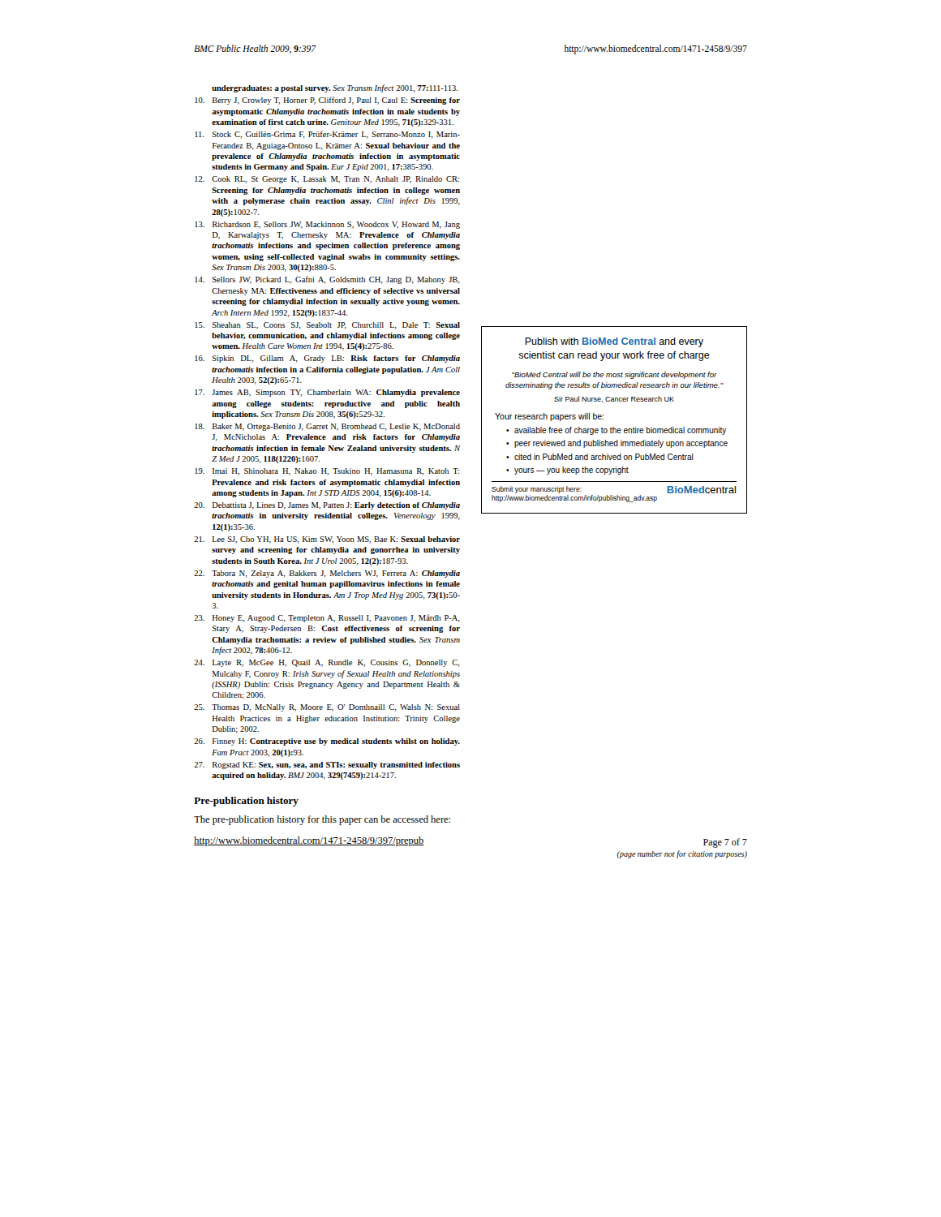BMC Public Health 2009, 9:397
http://www.biomedcentral.com/1471-2458/9/397
undergraduates: a postal survey. Sex Transm Infect 2001, 77: 111-113.
Berry J, Crowley T, Horner P, Clifford J, Paul I, Caul E: Screening for asymptomatic Chlamydia trachomatis infection in male students by examination of first catch urine. Genitour Med 1995, 71(5): 329-331.
Stock C, Guillén-Grima F, Prüfer-Krämer L, Serrano-Monzo I, Marin-Ferandez B, Aguiaga-Ontoso L, Krämer A: Sexual behaviour and the prevalence of Chlamydia trachomatis infection in asymptomatic students in Germany and Spain. Eur J Epid 2001, 17: 385-390.
Cook RL, St George K, Lassak M, Tran N, Anhalt JP, Rinaldo CR: Screening for Chlamydia trachomatis infection in college women with a polymerase chain reaction assay. Clinl infect Dis 1999, 28(5): 1002-7.
Richardson E, Sellors JW, Mackinnon S, Woodcox V, Howard M, Jang D, Karwalajtys T, Chernesky MA: Prevalence of Chlamydia trachomatis infections and specimen collection preference among women, using self-collected vaginal swabs in community settings. Sex Transm Dis 2003, 30(12): 880-5.
Sellors JW, Pickard L, Gafni A, Goldsmith CH, Jang D, Mahony JB, Chernesky MA: Effectiveness and efficiency of selective vs universal screening for chlamydial infection in sexually active young women. Arch Intern Med 1992, 152(9): 1837-44.
Sheahan SL, Coons SJ, Seabolt JP, Churchill L, Dale T: Sexual behavior, communication, and chlamydial infections among college women. Health Care Women Int 1994, 15(4): 275-86.
Sipkin DL, Gillam A, Grady LB: Risk factors for Chlamydia trachomatis infection in a California collegiate population. J Am Coll Health 2003, 52(2): 65-71.
James AB, Simpson TY, Chamberlain WA: Chlamydia prevalence among college students: reproductive and public health implications. Sex Transm Dis 2008, 35(6): 529-32.
Baker M, Ortega-Benito J, Garret N, Bromhead C, Leslie K, McDonald J, McNicholas A: Prevalence and risk factors for Chlamydia trachomatis infection in female New Zealand university students. N Z Med J 2005, 118(1220): 1607.
Imai H, Shinohara H, Nakao H, Tsukino H, Hamasuna R, Katoh T: Prevalence and risk factors of asymptomatic chlamydial infection among students in Japan. Int J STD AIDS 2004, 15(6): 408-14.
Debattista J, Lines D, James M, Patten J: Early detection of Chlamydia trachomatis in university residential colleges. Venereology 1999, 12(1): 35-36.
Lee SJ, Cho YH, Ha US, Kim SW, Yoon MS, Bae K: Sexual behavior survey and screening for chlamydia and gonorrhea in university students in South Korea. Int J Urol 2005, 12(2): 187-93.
Tabora N, Zelaya A, Bakkers J, Melchers WJ, Ferrera A: Chlamydia trachomatis and genital human papillomavirus infections in female university students in Honduras. Am J Trop Med Hyg 2005, 73(1): 50-3.
Honey E, Augood C, Templeton A, Russell I, Paavonen J, Mårdh P-A, Stary A, Stray-Pedersen B: Cost effectiveness of screening for Chlamydia trachomatis: a review of published studies. Sex Transm Infect 2002, 78: 406-12.
Layte R, McGee H, Quail A, Rundle K, Cousins G, Donnelly C, Mulcahy F, Conroy R: Irish Survey of Sexual Health and Relationships (ISSHR) Dublin: Crisis Pregnancy Agency and Department Health & Children; 2006.
Thomas D, McNally R, Moore E, O' Domhnaill C, Walsh N: Sexual Health Practices in a Higher education Institution: Trinity College Dublin; 2002.
Finney H: Contraceptive use by medical students whilst on holiday. Fam Pract 2003, 20(1): 93.
Rogstad KE: Sex, sun, sea, and STIs: sexually transmitted infections acquired on holiday. BMJ 2004, 329(7459): 214-217.
Pre-publication history
The pre-publication history for this paper can be accessed here:
http://www.biomedcentral.com/1471-2458/9/397/prepub
Publish with BioMed Central and every
scientist can read your work free of charge
"BioMed Central will be the most significant development for disseminating the results of biomedical research in our lifetime."
Sir Paul Nurse, Cancer Research UK
Your research papers will be:
available free of charge to the entire biomedical community
peer reviewed and published immediately upon acceptance
cited in PubMed and archived on PubMed Central
yours — you keep the copyright
Submit your manuscript here:
http://www.biomedcentral.com/info/publishing_adv.asp BioMed central
Page 7 of 7
(page number not for citation purposes)